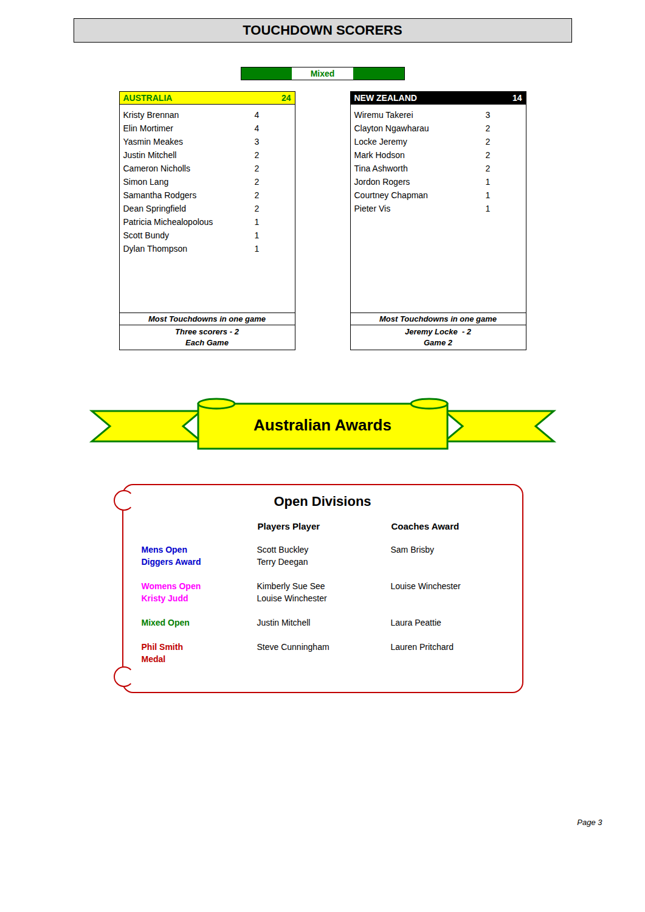TOUCHDOWN SCORERS
Mixed
| AUSTRALIA 24 |
| Kristy Brennan 4 Elin Mortimer 4 Yasmin Meakes 3 Justin Mitchell 2 Cameron Nicholls 2 Simon Lang 2 Samantha Rodgers 2 Dean Springfield 2 Patricia Michealopolous 1 Scott Bundy 1 Dylan Thompson 1 |
| Most Touchdowns in one game |
| Three scorers - 2 Each Game |
| NEW ZEALAND 14 |
| Wiremu Takerei 3 Clayton Ngawharau 2 Locke Jeremy 2 Mark Hodson 2 Tina Ashworth 2 Jordon Rogers 1 Courtney Chapman 1 Pieter Vis 1 |
| Most Touchdowns in one game |
| Jeremy Locke - 2 Game 2 |
Australian Awards
Open Divisions
| | Players Player | Coaches Award |
| --- | --- | --- |
| Mens Open Diggers Award | Scott Buckley Terry Deegan | Sam Brisby |
| Womens Open Kristy Judd | Kimberly Sue See Louise Winchester | Louise Winchester |
| Mixed Open | Justin Mitchell | Laura Peattie |
| Phil Smith Medal | Steve Cunningham | Lauren Pritchard |
Page 3